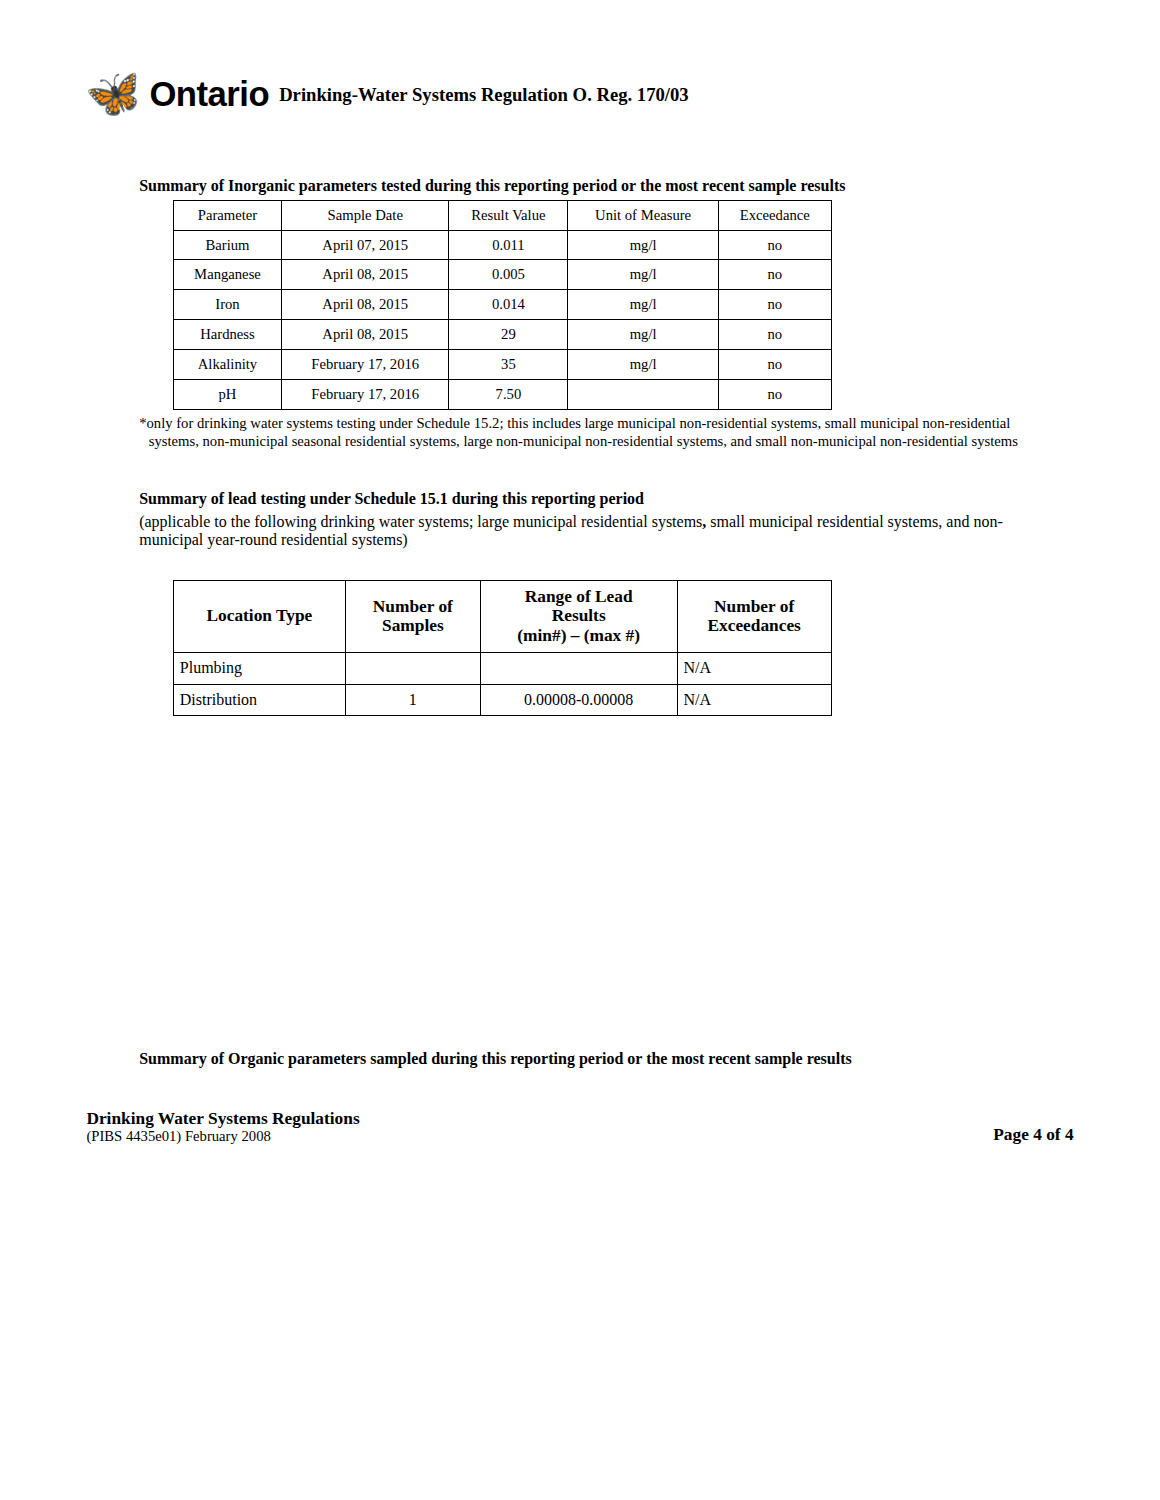🦋 Ontario
Drinking-Water Systems Regulation O. Reg. 170/03
Summary of Inorganic parameters tested during this reporting period or the most recent sample results
| Parameter | Sample Date | Result Value | Unit of Measure | Exceedance |
| --- | --- | --- | --- | --- |
| Barium | April 07, 2015 | 0.011 | mg/l | no |
| Manganese | April 08, 2015 | 0.005 | mg/l | no |
| Iron | April 08, 2015 | 0.014 | mg/l | no |
| Hardness | April 08, 2015 | 29 | mg/l | no |
| Alkalinity | February 17, 2016 | 35 | mg/l | no |
| pH | February 17, 2016 | 7.50 | | no |
*only for drinking water systems testing under Schedule 15.2; this includes large municipal non-residential systems, small municipal non-residential systems, non-municipal seasonal residential systems, large non-municipal non-residential systems, and small non-municipal non-residential systems
Summary of lead testing under Schedule 15.1 during this reporting period
(applicable to the following drinking water systems; large municipal residential systems, small municipal residential systems, and non-municipal year-round residential systems)
| Location Type | Number of Samples | Range of Lead Results (min#) – (max #) | Number of Exceedances |
| --- | --- | --- | --- |
| Plumbing | | | N/A |
| Distribution | 1 | 0.00008-0.00008 | N/A |
Summary of Organic parameters sampled during this reporting period or the most recent sample results
Drinking Water Systems Regulations (PIBS 4435e01) February 2008
Page 4 of 4